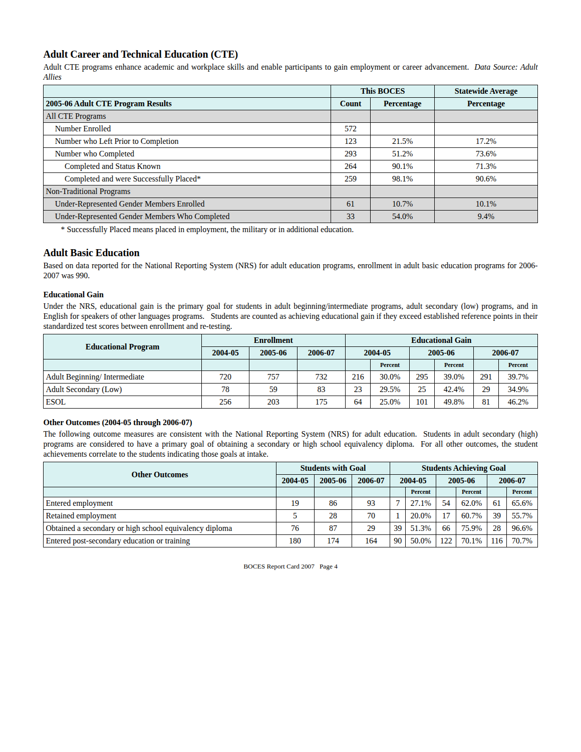Adult Career and Technical Education (CTE)
Adult CTE programs enhance academic and workplace skills and enable participants to gain employment or career advancement. Data Source: Adult Allies
| | This BOCES | Statewide Average |
| 2005-06 Adult CTE Program Results | Count | Percentage | Percentage |
| All CTE Programs | | | |
| Number Enrolled | 572 | | |
| Number who Left Prior to Completion | 123 | 21.5% | 17.2% |
| Number who Completed | 293 | 51.2% | 73.6% |
| Completed and Status Known | 264 | 90.1% | 71.3% |
| Completed and were Successfully Placed* | 259 | 98.1% | 90.6% |
| Non-Traditional Programs | | | |
| Under-Represented Gender Members Enrolled | 61 | 10.7% | 10.1% |
| Under-Represented Gender Members Who Completed | 33 | 54.0% | 9.4% |
* Successfully Placed means placed in employment, the military or in additional education.
Adult Basic Education
Based on data reported for the National Reporting System (NRS) for adult education programs, enrollment in adult basic education programs for 2006-2007 was 990.
Educational Gain
Under the NRS, educational gain is the primary goal for students in adult beginning/intermediate programs, adult secondary (low) programs, and in English for speakers of other languages programs. Students are counted as achieving educational gain if they exceed established reference points in their standardized test scores between enrollment and re-testing.
| Educational Program | Enrollment | Educational Gain |
| 2004-05 | 2005-06 | 2006-07 | 2004-05 | 2005-06 | 2006-07 |
| | | | | | Percent | | Percent | | Percent |
| Adult Beginning/ Intermediate | 720 | 757 | 732 | 216 | 30.0% | 295 | 39.0% | 291 | 39.7% |
| Adult Secondary (Low) | 78 | 59 | 83 | 23 | 29.5% | 25 | 42.4% | 29 | 34.9% |
| ESOL | 256 | 203 | 175 | 64 | 25.0% | 101 | 49.8% | 81 | 46.2% |
Other Outcomes (2004-05 through 2006-07)
The following outcome measures are consistent with the National Reporting System (NRS) for adult education. Students in adult secondary (high) programs are considered to have a primary goal of obtaining a secondary or high school equivalency diploma. For all other outcomes, the student achievements correlate to the students indicating those goals at intake.
| Other Outcomes | Students with Goal | Students Achieving Goal |
| 2004-05 | 2005-06 | 2006-07 | 2004-05 | 2005-06 | 2006-07 |
| | | | | | Percent | | Percent | | Percent |
| Entered employment | 19 | 86 | 93 | 7 | 27.1% | 54 | 62.0% | 61 | 65.6% |
| Retained employment | 5 | 28 | 70 | 1 | 20.0% | 17 | 60.7% | 39 | 55.7% |
| Obtained a secondary or high school equivalency diploma | 76 | 87 | 29 | 39 | 51.3% | 66 | 75.9% | 28 | 96.6% |
| Entered post-secondary education or training | 180 | 174 | 164 | 90 | 50.0% | 122 | 70.1% | 116 | 70.7% |
BOCES Report Card 2007 Page 4